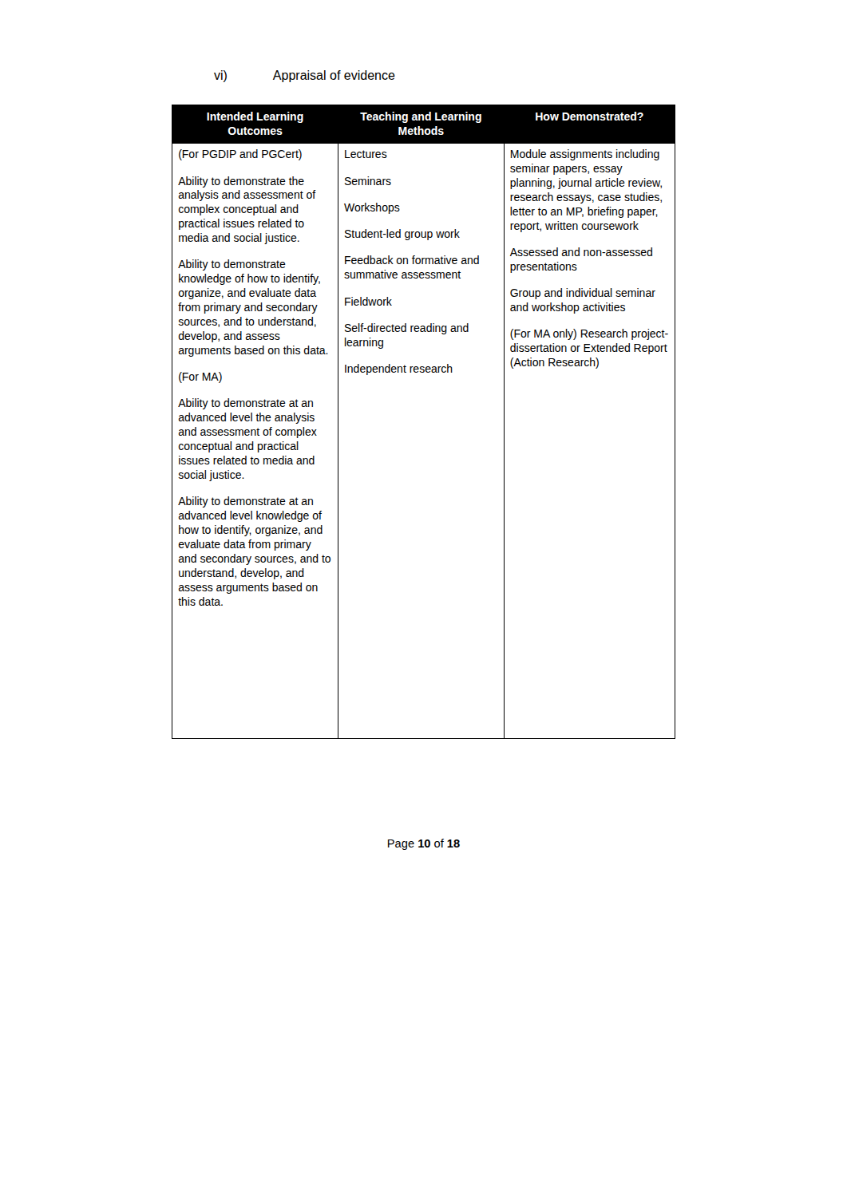vi) Appraisal of evidence
| Intended Learning Outcomes | Teaching and Learning Methods | How Demonstrated? |
| --- | --- | --- |
| (For PGDIP and PGCert) Ability to demonstrate the analysis and assessment of complex conceptual and practical issues related to media and social justice. Ability to demonstrate knowledge of how to identify, organize, and evaluate data from primary and secondary sources, and to understand, develop, and assess arguments based on this data. (For MA) Ability to demonstrate at an advanced level the analysis and assessment of complex conceptual and practical issues related to media and social justice. Ability to demonstrate at an advanced level knowledge of how to identify, organize, and evaluate data from primary and secondary sources, and to understand, develop, and assess arguments based on this data. | Lectures Seminars Workshops Student-led group work Feedback on formative and summative assessment Fieldwork Self-directed reading and learning Independent research | Module assignments including seminar papers, essay planning, journal article review, research essays, case studies, letter to an MP, briefing paper, report, written coursework Assessed and non-assessed presentations Group and individual seminar and workshop activities (For MA only) Research project-dissertation or Extended Report (Action Research) |
Page 10 of 18